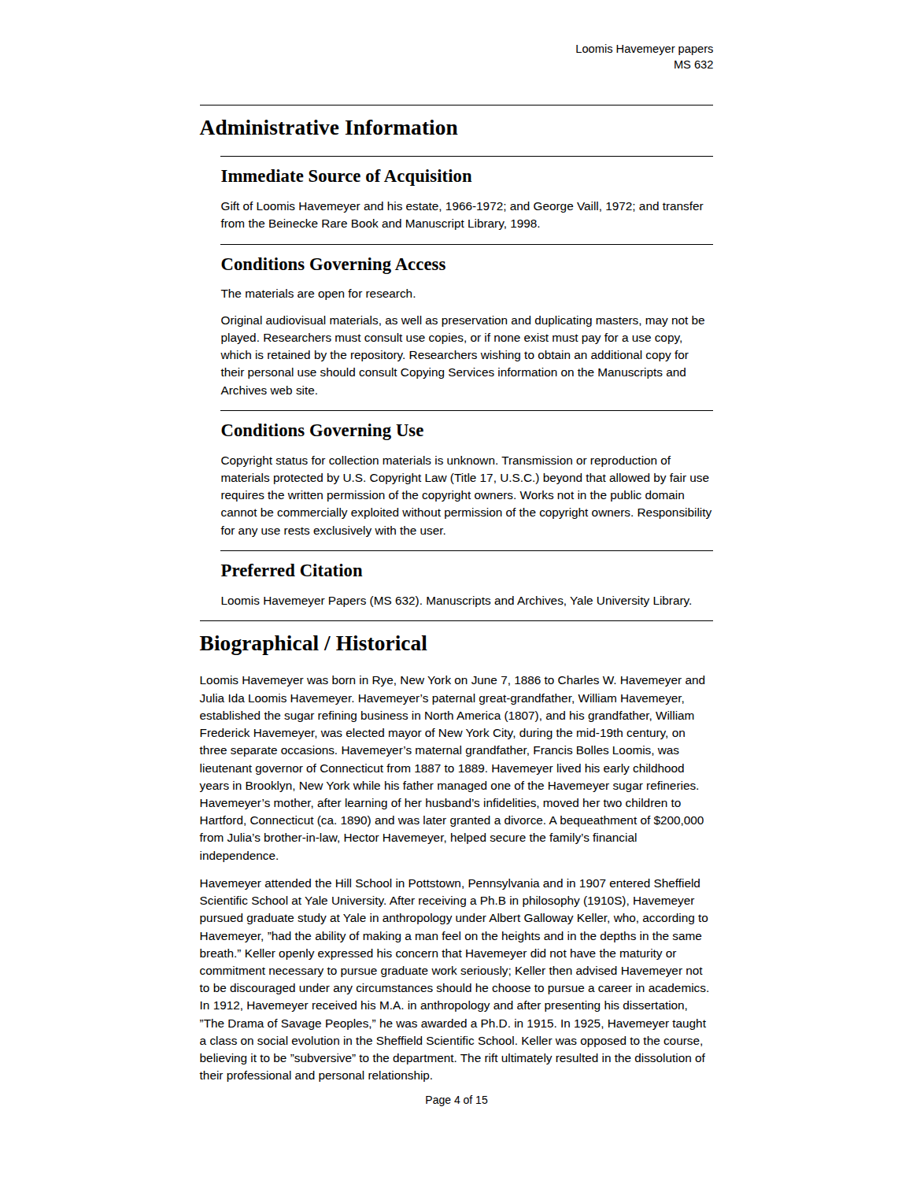Loomis Havemeyer papers
MS 632
Administrative Information
Immediate Source of Acquisition
Gift of Loomis Havemeyer and his estate, 1966-1972; and George Vaill, 1972; and transfer from the Beinecke Rare Book and Manuscript Library, 1998.
Conditions Governing Access
The materials are open for research.
Original audiovisual materials, as well as preservation and duplicating masters, may not be played. Researchers must consult use copies, or if none exist must pay for a use copy, which is retained by the repository. Researchers wishing to obtain an additional copy for their personal use should consult Copying Services information on the Manuscripts and Archives web site.
Conditions Governing Use
Copyright status for collection materials is unknown. Transmission or reproduction of materials protected by U.S. Copyright Law (Title 17, U.S.C.) beyond that allowed by fair use requires the written permission of the copyright owners. Works not in the public domain cannot be commercially exploited without permission of the copyright owners. Responsibility for any use rests exclusively with the user.
Preferred Citation
Loomis Havemeyer Papers (MS 632). Manuscripts and Archives, Yale University Library.
Biographical / Historical
Loomis Havemeyer was born in Rye, New York on June 7, 1886 to Charles W. Havemeyer and Julia Ida Loomis Havemeyer. Havemeyer’s paternal great-grandfather, William Havemeyer, established the sugar refining business in North America (1807), and his grandfather, William Frederick Havemeyer, was elected mayor of New York City, during the mid-19th century, on three separate occasions. Havemeyer’s maternal grandfather, Francis Bolles Loomis, was lieutenant governor of Connecticut from 1887 to 1889. Havemeyer lived his early childhood years in Brooklyn, New York while his father managed one of the Havemeyer sugar refineries. Havemeyer’s mother, after learning of her husband’s infidelities, moved her two children to Hartford, Connecticut (ca. 1890) and was later granted a divorce. A bequeathment of $200,000 from Julia’s brother-in-law, Hector Havemeyer, helped secure the family’s financial independence.
Havemeyer attended the Hill School in Pottstown, Pennsylvania and in 1907 entered Sheffield Scientific School at Yale University. After receiving a Ph.B in philosophy (1910S), Havemeyer pursued graduate study at Yale in anthropology under Albert Galloway Keller, who, according to Havemeyer, ”had the ability of making a man feel on the heights and in the depths in the same breath.” Keller openly expressed his concern that Havemeyer did not have the maturity or commitment necessary to pursue graduate work seriously; Keller then advised Havemeyer not to be discouraged under any circumstances should he choose to pursue a career in academics. In 1912, Havemeyer received his M.A. in anthropology and after presenting his dissertation, ”The Drama of Savage Peoples,” he was awarded a Ph.D. in 1915. In 1925, Havemeyer taught a class on social evolution in the Sheffield Scientific School. Keller was opposed to the course, believing it to be ”subversive” to the department. The rift ultimately resulted in the dissolution of their professional and personal relationship.
Page 4 of 15